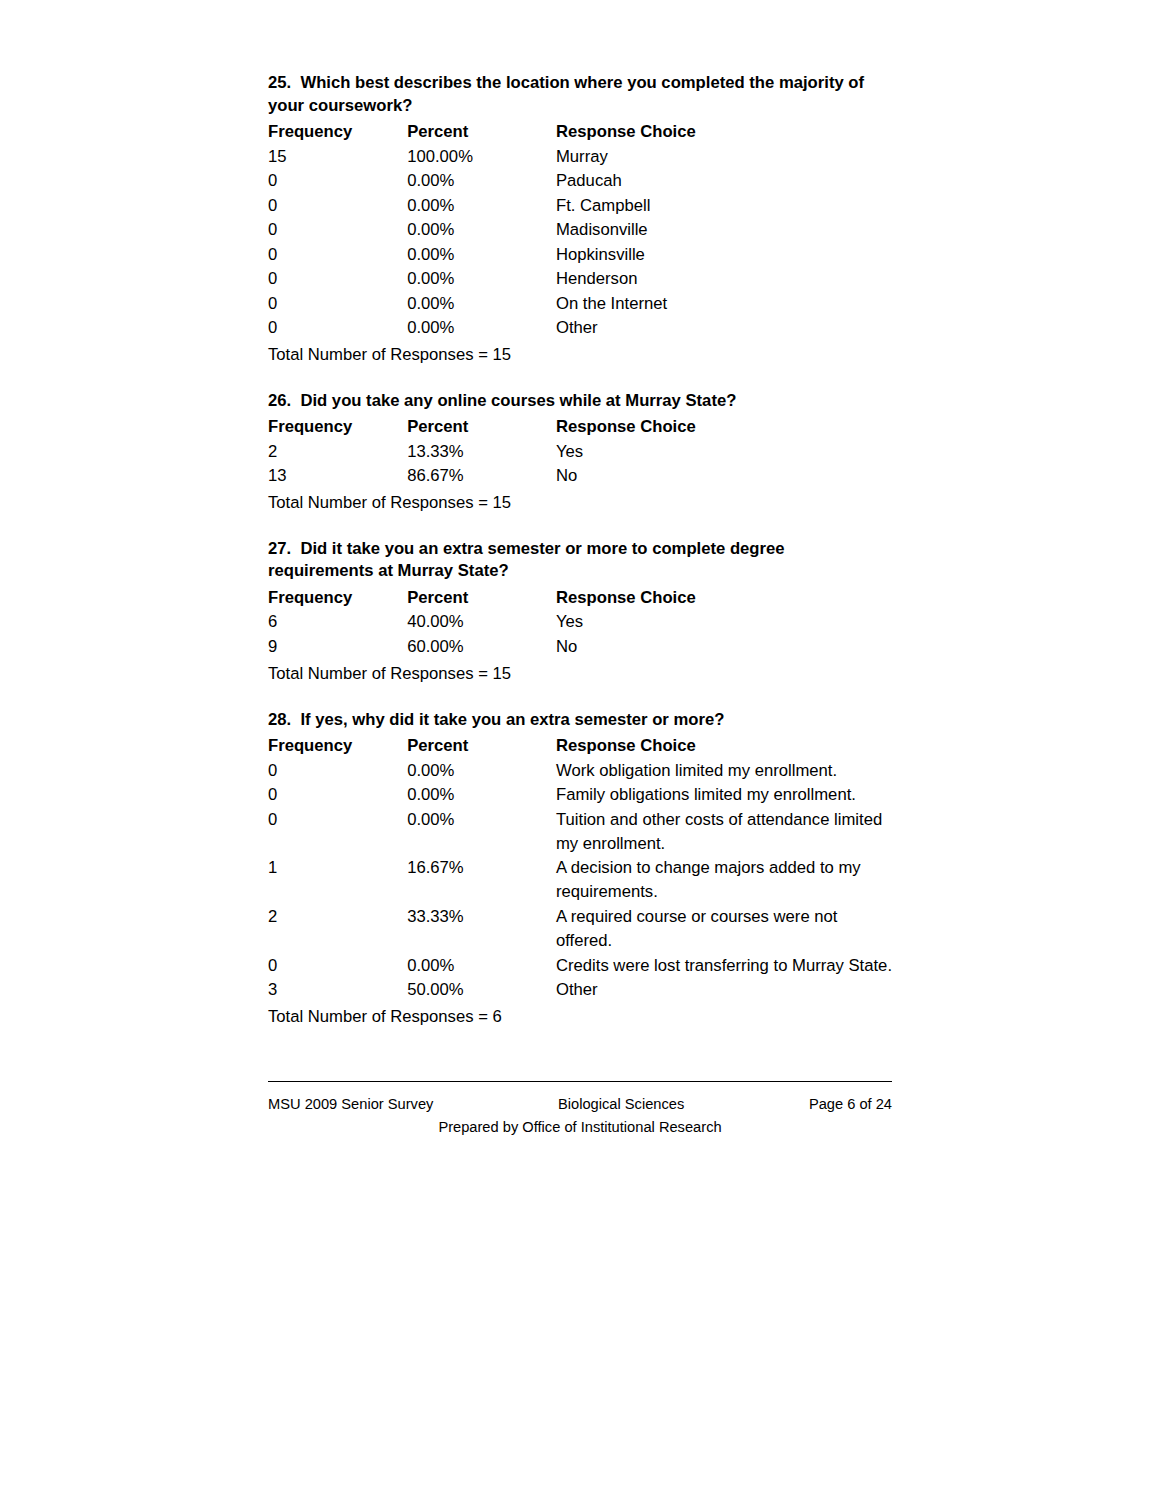25. Which best describes the location where you completed the majority of your coursework?
| Frequency | Percent | Response Choice |
| --- | --- | --- |
| 15 | 100.00% | Murray |
| 0 | 0.00% | Paducah |
| 0 | 0.00% | Ft. Campbell |
| 0 | 0.00% | Madisonville |
| 0 | 0.00% | Hopkinsville |
| 0 | 0.00% | Henderson |
| 0 | 0.00% | On the Internet |
| 0 | 0.00% | Other |
Total Number of Responses = 15
26. Did you take any online courses while at Murray State?
| Frequency | Percent | Response Choice |
| --- | --- | --- |
| 2 | 13.33% | Yes |
| 13 | 86.67% | No |
Total Number of Responses = 15
27. Did it take you an extra semester or more to complete degree requirements at Murray State?
| Frequency | Percent | Response Choice |
| --- | --- | --- |
| 6 | 40.00% | Yes |
| 9 | 60.00% | No |
Total Number of Responses = 15
28. If yes, why did it take you an extra semester or more?
| Frequency | Percent | Response Choice |
| --- | --- | --- |
| 0 | 0.00% | Work obligation limited my enrollment. |
| 0 | 0.00% | Family obligations limited my enrollment. |
| 0 | 0.00% | Tuition and other costs of attendance limited my enrollment. |
| 1 | 16.67% | A decision to change majors added to my requirements. |
| 2 | 33.33% | A required course or courses were not offered. |
| 0 | 0.00% | Credits were lost transferring to Murray State. |
| 3 | 50.00% | Other |
Total Number of Responses = 6
MSU 2009 Senior Survey
Biological Sciences
Page 6 of 24
Prepared by Office of Institutional Research